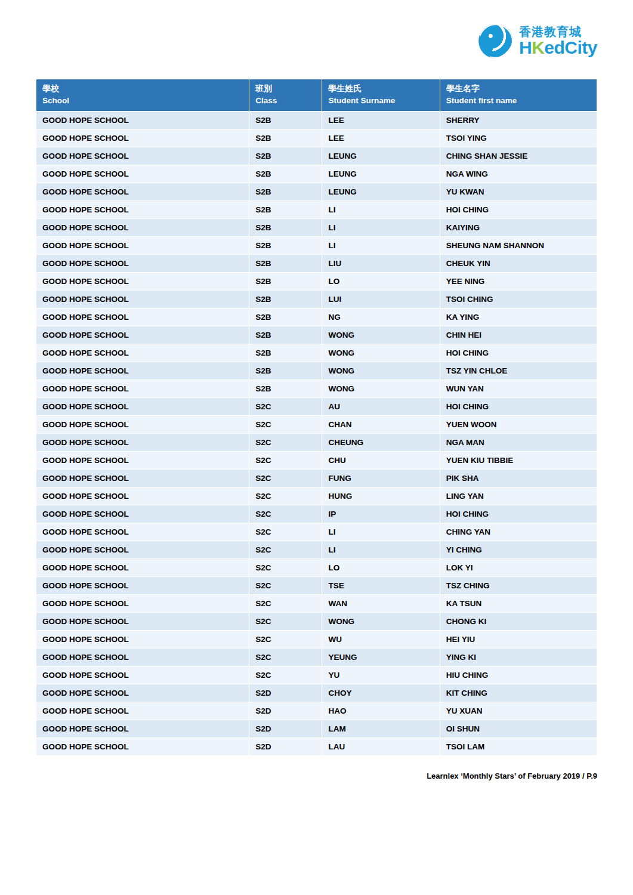香港教育城
HKedCity
| 學校 School | 班別 Class | 學生姓氏 Student Surname | 學生名字 Student first name |
| --- | --- | --- | --- |
| GOOD HOPE SCHOOL | S2B | LEE | SHERRY |
| GOOD HOPE SCHOOL | S2B | LEE | TSOI YING |
| GOOD HOPE SCHOOL | S2B | LEUNG | CHING SHAN JESSIE |
| GOOD HOPE SCHOOL | S2B | LEUNG | NGA WING |
| GOOD HOPE SCHOOL | S2B | LEUNG | YU KWAN |
| GOOD HOPE SCHOOL | S2B | LI | HOI CHING |
| GOOD HOPE SCHOOL | S2B | LI | KAIYING |
| GOOD HOPE SCHOOL | S2B | LI | SHEUNG NAM SHANNON |
| GOOD HOPE SCHOOL | S2B | LIU | CHEUK YIN |
| GOOD HOPE SCHOOL | S2B | LO | YEE NING |
| GOOD HOPE SCHOOL | S2B | LUI | TSOI CHING |
| GOOD HOPE SCHOOL | S2B | NG | KA YING |
| GOOD HOPE SCHOOL | S2B | WONG | CHIN HEI |
| GOOD HOPE SCHOOL | S2B | WONG | HOI CHING |
| GOOD HOPE SCHOOL | S2B | WONG | TSZ YIN CHLOE |
| GOOD HOPE SCHOOL | S2B | WONG | WUN YAN |
| GOOD HOPE SCHOOL | S2C | AU | HOI CHING |
| GOOD HOPE SCHOOL | S2C | CHAN | YUEN WOON |
| GOOD HOPE SCHOOL | S2C | CHEUNG | NGA MAN |
| GOOD HOPE SCHOOL | S2C | CHU | YUEN KIU TIBBIE |
| GOOD HOPE SCHOOL | S2C | FUNG | PIK SHA |
| GOOD HOPE SCHOOL | S2C | HUNG | LING YAN |
| GOOD HOPE SCHOOL | S2C | IP | HOI CHING |
| GOOD HOPE SCHOOL | S2C | LI | CHING YAN |
| GOOD HOPE SCHOOL | S2C | LI | YI CHING |
| GOOD HOPE SCHOOL | S2C | LO | LOK YI |
| GOOD HOPE SCHOOL | S2C | TSE | TSZ CHING |
| GOOD HOPE SCHOOL | S2C | WAN | KA TSUN |
| GOOD HOPE SCHOOL | S2C | WONG | CHONG KI |
| GOOD HOPE SCHOOL | S2C | WU | HEI YIU |
| GOOD HOPE SCHOOL | S2C | YEUNG | YING KI |
| GOOD HOPE SCHOOL | S2C | YU | HIU CHING |
| GOOD HOPE SCHOOL | S2D | CHOY | KIT CHING |
| GOOD HOPE SCHOOL | S2D | HAO | YU XUAN |
| GOOD HOPE SCHOOL | S2D | LAM | OI SHUN |
| GOOD HOPE SCHOOL | S2D | LAU | TSOI LAM |
Learnlex ‘Monthly Stars’ of February 2019 / P.9